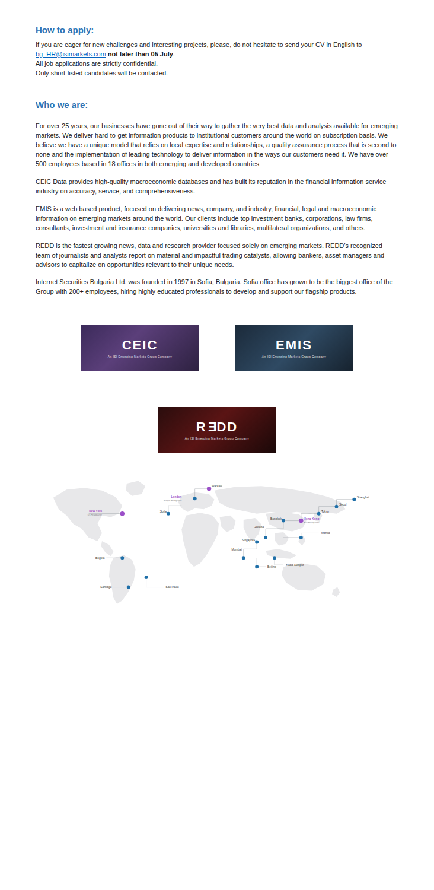How to apply:
If you are eager for new challenges and interesting projects, please, do not hesitate to send your CV in English to bg_HR@isimarkets.com not later than 05 July.
All job applications are strictly confidential.
Only short-listed candidates will be contacted.
Who we are:
For over 25 years, our businesses have gone out of their way to gather the very best data and analysis available for emerging markets. We deliver hard-to-get information products to institutional customers around the world on subscription basis. We believe we have a unique model that relies on local expertise and relationships, a quality assurance process that is second to none and the implementation of leading technology to deliver information in the ways our customers need it. We have over 500 employees based in 18 offices in both emerging and developed countries
CEIC Data provides high-quality macroeconomic databases and has built its reputation in the financial information service industry on accuracy, service, and comprehensiveness.
EMIS is a web based product, focused on delivering news, company, and industry, financial, legal and macroeconomic information on emerging markets around the world. Our clients include top investment banks, corporations, law firms, consultants, investment and insurance companies, universities and libraries, multilateral organizations, and others.
REDD is the fastest growing news, data and research provider focused solely on emerging markets. REDD’s recognized team of journalists and analysts report on material and impactful trading catalysts, allowing bankers, asset managers and advisors to capitalize on opportunities relevant to their unique needs.
Internet Securities Bulgaria Ltd. was founded in 1997 in Sofia, Bulgaria. Sofia office has grown to be the biggest office of the Group with 200+ employees, hiring highly educated professionals to develop and support our flagship products.
CEICAn ISI Emerging Markets Group Company
EMISAn ISI Emerging Markets Group Company
REDDAn ISI Emerging Markets Group Company
New York US Headquarter Warsaw London Europe Headquarter Sofia Bogota Santiago Sao Paulo Mumbai Singapore Jakarta Bangkok Hong Kong Asia Headquarter Tokyo Seoul Shanghai Manila Kuala Lumpur Beijing